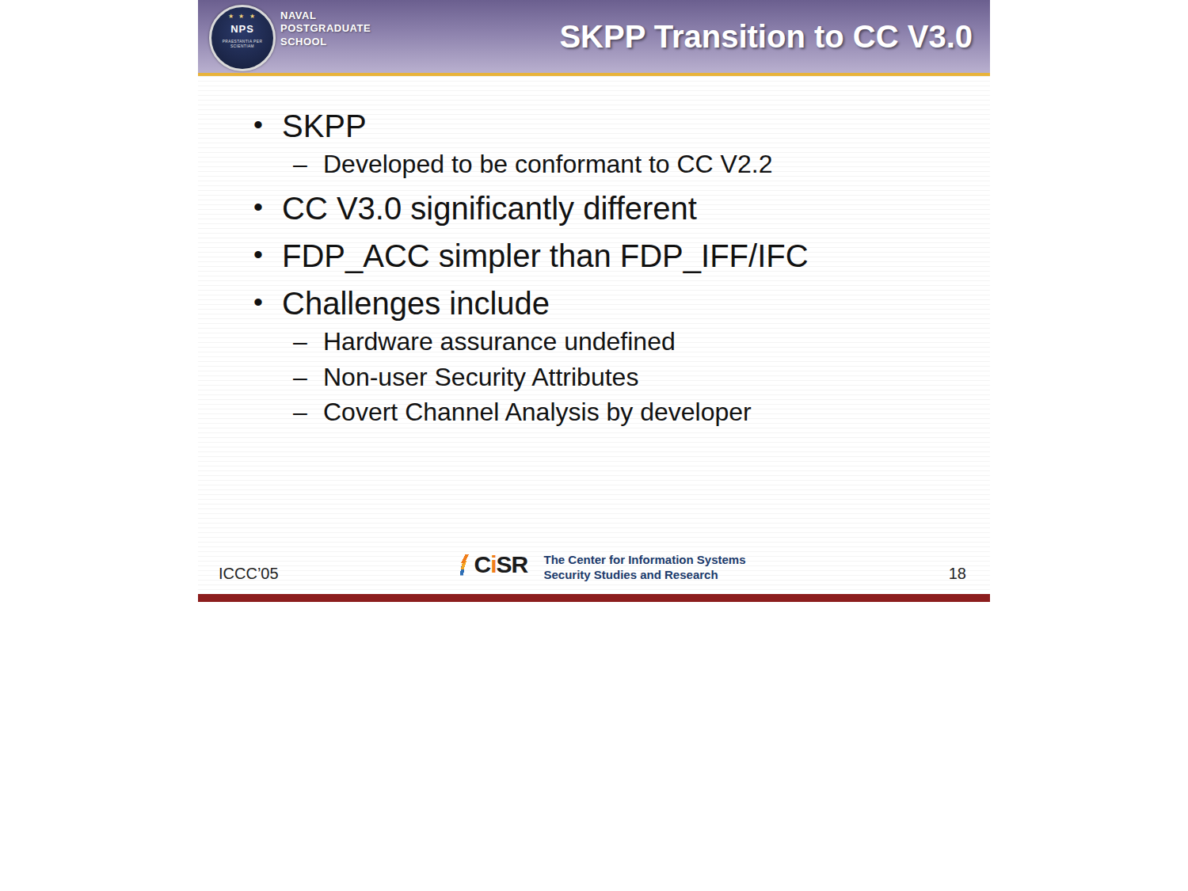★ ★ ★
NPS
PRAESTANTIA PER SCIENTIAM
NAVAL
POSTGRADUATE
SCHOOL
SKPP Transition to CC V3.0
•SKPP
–Developed to be conformant to CC V2.2
•CC V3.0 significantly different
•FDP_ACC simpler than FDP_IFF/IFC
•Challenges include
–Hardware assurance undefined
–Non-user Security Attributes
–Covert Channel Analysis by developer
ICCC’05
Ci SR
The Center for Information Systems
Security Studies and Research
18